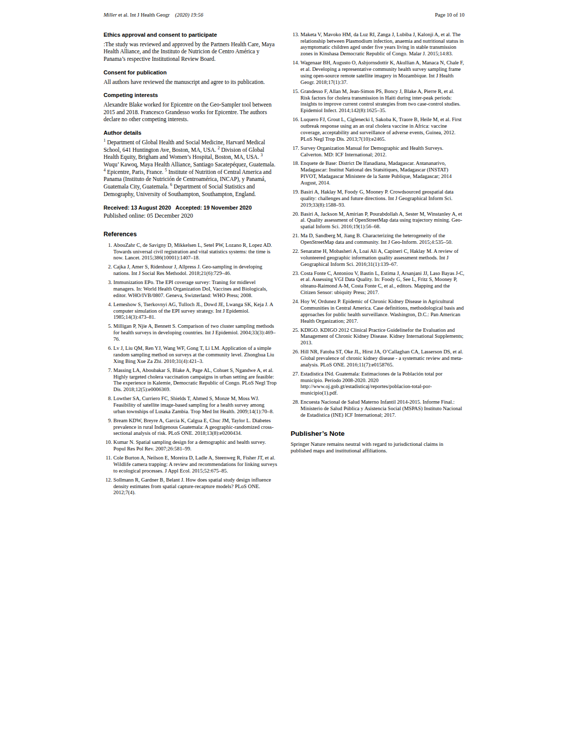Miller et al. Int J Health Geogr (2020) 19:56
Page 10 of 10
Ethics approval and consent to participate
:The study was reviewed and approved by the Partners Health Care, Maya Health Alliance, and the Instituto de Nutricion de Centro América y Panama’s respective Institutional Review Board.
Consent for publication
All authors have reviewed the manuscript and agree to its publication.
Competing interests
Alexandre Blake worked for Epicentre on the Geo-Sampler tool between 2015 and 2018. Francesco Grandesso works for Epicentre. The authors declare no other competing interests.
Author details
1 Department of Global Health and Social Medicine, Harvard Medical School, 641 Huntington Ave, Boston, MA, USA. 2 Division of Global Health Equity, Brigham and Women’s Hospital, Boston, MA, USA. 3 Wuqu’ Kawoq, Maya Health Alliance, Santiago Sacatepéquez, Guatemala. 4 Epicentre, Paris, France. 5 Institute of Nutrition of Central America and Panama (Instituto de Nutrición de Centroamérica, INCAP), y Panamá, Guatemala City, Guatemala. 6 Department of Social Statistics and Demography, University of Southampton, Southampton, England.
Received: 13 August 2020 Accepted: 19 November 2020
Published online: 05 December 2020
References
AbouZahr C, de Savigny D, Mikkelsen L, Setel PW, Lozano R, Lopez AD. Towards universal civil registration and vital statistics systems: the time is now. Lancet. 2015;386(10001):1407–18.
Cajka J, Amer S, Ridenhour J, Allpress J. Geo-sampling in developing nations. Int J Social Res Methodol. 2018;21(6):729–46.
Immunization EPo. The EPI coverage survey: Traning for midlevel managers. In: World Health Organization DoI, Vaccines and Biologicals, editor. WHO/IVB/0807. Geneva, Swizterland: WHO Press; 2008.
Lemeshow S, Tserkovnyi AG, Tulloch JL, Dowd JE, Lwanga SK, Keja J. A computer simulation of the EPI survey strategy. Int J Epidemiol. 1985;14(3):473–81.
Milligan P, Njie A, Bennett S. Comparison of two cluster sampling methods for health surveys in developing countries. Int J Epidemiol. 2004;33(3):469–76.
Lv J, Liu QM, Ren YJ, Wang WF, Gong T, Li LM. Application of a simple random sampling method on surveys at the community level. Zhonghua Liu Xing Bing Xue Za Zhi. 2010;31(4):421–3.
Massing LA, Aboubakar S, Blake A, Page AL, Cohuet S, Ngandwe A, et al. Highly targeted cholera vaccination campaigns in urban setting are feasible: The experience in Kalemie, Democratic Republic of Congo. PLoS Negl Trop Dis. 2018;12(5):e0006369.
Lowther SA, Curriero FC, Shields T, Ahmed S, Monze M, Moss WJ. Feasibility of satellite image-based sampling for a health survey among urban townships of Lusaka Zambia. Trop Med Int Health. 2009;14(1):70–8.
Bream KDW, Breyre A, Garcia K, Calgua E, Chuc JM, Taylor L. Diabetes prevalence in rural Indigenous Guatemala: A geographic-randomized cross-sectional analysis of risk. PLoS ONE. 2018;13(8):e0200434.
Kumar N. Spatial sampling design for a demographic and health survey. Popul Res Pol Rev. 2007;26:581–99.
Cole Burton A, Neilson E, Moreira D, Ladle A, Steenweg R, Fisher JT, et al. Wildlife camera trapping: A review and recommendations for linking surveys to ecological processes. J Appl Ecol. 2015;52:675–85.
Sollmann R, Gardner B, Belant J. How does spatial study design influence density estimates from spatial capture-recapture models? PLoS ONE. 2012;7(4).
Maketa V, Mavoko HM, da Luz RI, Zanga J, Lubiba J, Kalonji A, et al. The relationship between Plasmodium infection, anaemia and nutritional status in asymptomatic children aged under five years living in stable transmission zones in Kinshasa Democratic Republic of Congo. Malar J. 2015;14:83.
Wagenaar BH, Augusto O, Asbjornsdottir K, Akullian A, Manaca N, Chale F, et al. Developing a representative community health survey sampling frame using open-source remote satellite imagery in Mozambique. Int J Health Geogr. 2018;17(1):37.
Grandesso F, Allan M, Jean-Simon PS, Boncy J, Blake A, Pierre R, et al. Risk factors for cholera transmission in Haiti during inter-peak periods: insights to improve current control strategies from two case-control studies. Epidemiol Infect. 2014;142(8):1625–35.
Luquero FJ, Grout L, Ciglenecki I, Sakoba K, Traore B, Heile M, et al. First outbreak response using an an oral cholera vaccine in Africa: vaccine coverage, acceptability and surveillance of adverse events, Guinea, 2012. PLoS Negl Trop Dis. 2013;7(10):e2465.
Survey Organization Manual for Demographic and Health Surveys. Calverton. MD: ICF International; 2012.
Enquete de Base: District De Ifanadiana, Madagascar. Antananarivo, Madagascar: Institut National des Statsitiques, Madagascar (INSTAT) PIVOT, Madagascar Ministere de la Sante Publique, Madagascar; 2014 August, 2014.
Basiri A, Haklay M, Foody G, Mooney P. Crowdsourced geospatial data quality: challenges and future directions. Int J Geographical Inform Sci. 2019;33(8):1588–93.
Basiri A, Jackson M, Amirian P, Pourabdollah A, Sester M, Winstanley A, et al. Quality assessment of OpenStreetMap data using trajectory mining. Geo-spatial Inform Sci. 2016;19(1):56–68.
Ma D, Sandberg M, Jiang B. Characterizing the heterogeneity of the OpenStreetMap data and community. Int J Geo-Inform. 2015;4:535–50.
Senaratne H, Mobasheri A, Loai Ali A, Capineri C, Haklay M. A review of volunteered geographic information quality assessment methods. Int J Geographical Inform Sci. 2016;31(1):139–67.
Costa Fonte C, Antoniou V, Bastin L, Estima J, Arsanjani JJ, Laso Bayas J-C, et al. Assessing VGI Data Quality. In: Foody G, See L, Fritz S, Mooney P, olteanu-Raimond A-M, Costa Fonte C, et al., editors. Mapping and the Citizen Sensor: ubiquity Press; 2017.
Hoy W, Ordunez P. Epidemic of Chronic Kidney Disease in Agricultural Communities in Central America. Case definitions, methodological basis and approaches for public health surveillance. Washington, D.C.: Pan American Health Organization; 2017.
KDIGO. KDIGO 2012 Clinical Practice Guidelinefor the Evaluation and Management of Chronic Kidney Disease. Kidney International Supplements; 2013.
Hill NR, Fatoba ST, Oke JL, Hirst JA, O’Callaghan CA, Lasserson DS, et al. Global prevalence of chronic kidney disease - a systematic review and meta-analysis. PLoS ONE. 2016;11(7):e0158765.
Estadistica INd. Guatemala: Estimaciones de la Población total por municipio. Período 2008-2020. 2020 http://www.oj.gob.gt/estadisticaj/reportes/poblacion-total-por-municipio(1).pdf.
Encuesta Nacional de Salud Materno Infantil 2014-2015. Informe Final.: Ministerio de Salud Pública y Asistencia Social (MSPAS) Instituto Nacional de Estadística (INE) ICF International; 2017.
Publisher’s Note
Springer Nature remains neutral with regard to jurisdictional claims in published maps and institutional affiliations.